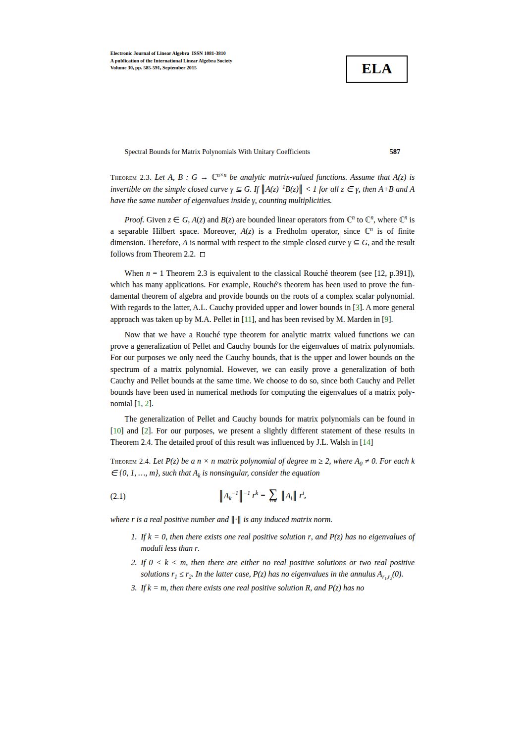Electronic Journal of Linear Algebra ISSN 1081-3810
A publication of the International Linear Algebra Society
Volume 30, pp. 585-591, September 2015
ELA
Spectral Bounds for Matrix Polynomials With Unitary Coefficients 587
Theorem 2.3. Let A, B : G → ℂn×n be analytic matrix-valued functions. Assume that A(z) is invertible on the simple closed curve γ ⊆ G. If ∥A(z)−1B(z)∥ < 1 for all z ∈ γ, then A+B and A have the same number of eigenvalues inside γ, counting multiplicities.
Proof. Given z ∈ G, A(z) and B(z) are bounded linear operators from ℂn to ℂn, where ℂn is a separable Hilbert space. Moreover, A(z) is a Fredholm operator, since ℂn is of finite dimension. Therefore, A is normal with respect to the simple closed curve γ ⊆ G, and the result follows from Theorem 2.2.
When n = 1 Theorem 2.3 is equivalent to the classical Rouché theorem (see [12, p.391]), which has many applications. For example, Rouché's theorem has been used to prove the fundamental theorem of algebra and provide bounds on the roots of a complex scalar polynomial. With regards to the latter, A.L. Cauchy provided upper and lower bounds in [3]. A more general approach was taken up by M.A. Pellet in [11], and has been revised by M. Marden in [9].
Now that we have a Rouché type theorem for analytic matrix valued functions we can prove a generalization of Pellet and Cauchy bounds for the eigenvalues of matrix polynomials. For our purposes we only need the Cauchy bounds, that is the upper and lower bounds on the spectrum of a matrix polynomial. However, we can easily prove a generalization of both Cauchy and Pellet bounds at the same time. We choose to do so, since both Cauchy and Pellet bounds have been used in numerical methods for computing the eigenvalues of a matrix polynomial [1, 2].
The generalization of Pellet and Cauchy bounds for matrix polynomials can be found in [10] and [2]. For our purposes, we present a slightly different statement of these results in Theorem 2.4. The detailed proof of this result was influenced by J.L. Walsh in [14]
Theorem 2.4. Let P(z) be a n × n matrix polynomial of degree m ≥ 2, where A0 ≠ 0. For each k ∈ {0, 1, …, m}, such that Ak is nonsingular, consider the equation
(2.1) ∥Ak−1∥−1 rk = ∑i≠k ∥Ai∥ ri,
where r is a real positive number and ∥·∥ is any induced matrix norm.
If k = 0, then there exists one real positive solution r, and P(z) has no eigenvalues of moduli less than r.
If 0 < k < m, then there are either no real positive solutions or two real positive solutions r1 ≤ r2. In the latter case, P(z) has no eigenvalues in the annulus Ar1,r2(0).
If k = m, then there exists one real positive solution R, and P(z) has no